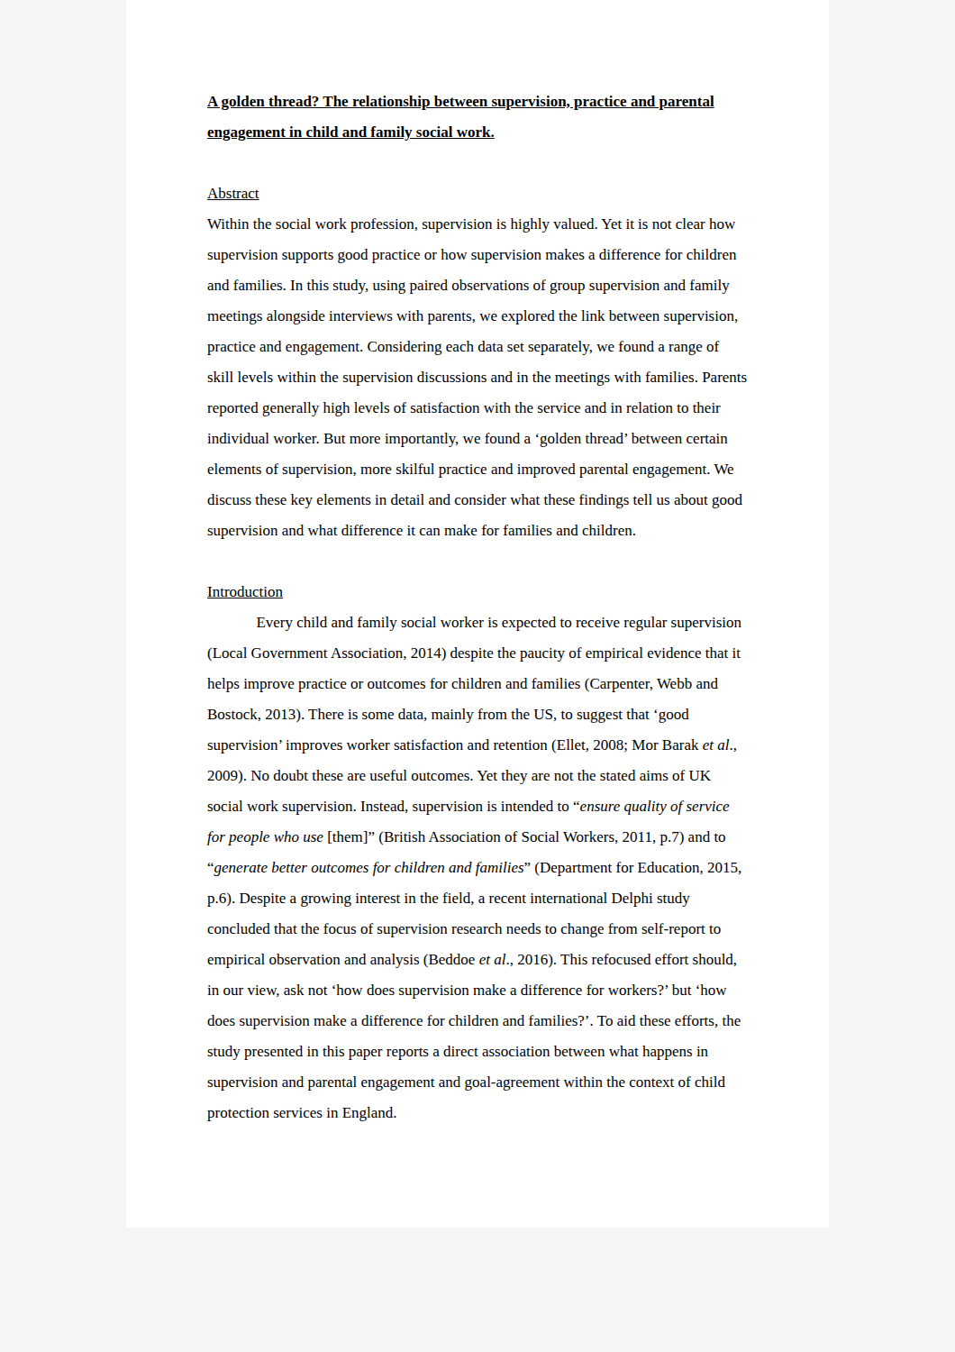A golden thread? The relationship between supervision, practice and parental engagement in child and family social work.
Abstract
Within the social work profession, supervision is highly valued. Yet it is not clear how supervision supports good practice or how supervision makes a difference for children and families. In this study, using paired observations of group supervision and family meetings alongside interviews with parents, we explored the link between supervision, practice and engagement. Considering each data set separately, we found a range of skill levels within the supervision discussions and in the meetings with families. Parents reported generally high levels of satisfaction with the service and in relation to their individual worker. But more importantly, we found a ‘golden thread’ between certain elements of supervision, more skilful practice and improved parental engagement. We discuss these key elements in detail and consider what these findings tell us about good supervision and what difference it can make for families and children.
Introduction
Every child and family social worker is expected to receive regular supervision (Local Government Association, 2014) despite the paucity of empirical evidence that it helps improve practice or outcomes for children and families (Carpenter, Webb and Bostock, 2013). There is some data, mainly from the US, to suggest that ‘good supervision’ improves worker satisfaction and retention (Ellet, 2008; Mor Barak et al., 2009). No doubt these are useful outcomes. Yet they are not the stated aims of UK social work supervision. Instead, supervision is intended to “ensure quality of service for people who use [them]” (British Association of Social Workers, 2011, p.7) and to “generate better outcomes for children and families” (Department for Education, 2015, p.6). Despite a growing interest in the field, a recent international Delphi study concluded that the focus of supervision research needs to change from self-report to empirical observation and analysis (Beddoe et al., 2016). This refocused effort should, in our view, ask not ‘how does supervision make a difference for workers?’ but ‘how does supervision make a difference for children and families?’. To aid these efforts, the study presented in this paper reports a direct association between what happens in supervision and parental engagement and goal-agreement within the context of child protection services in England.